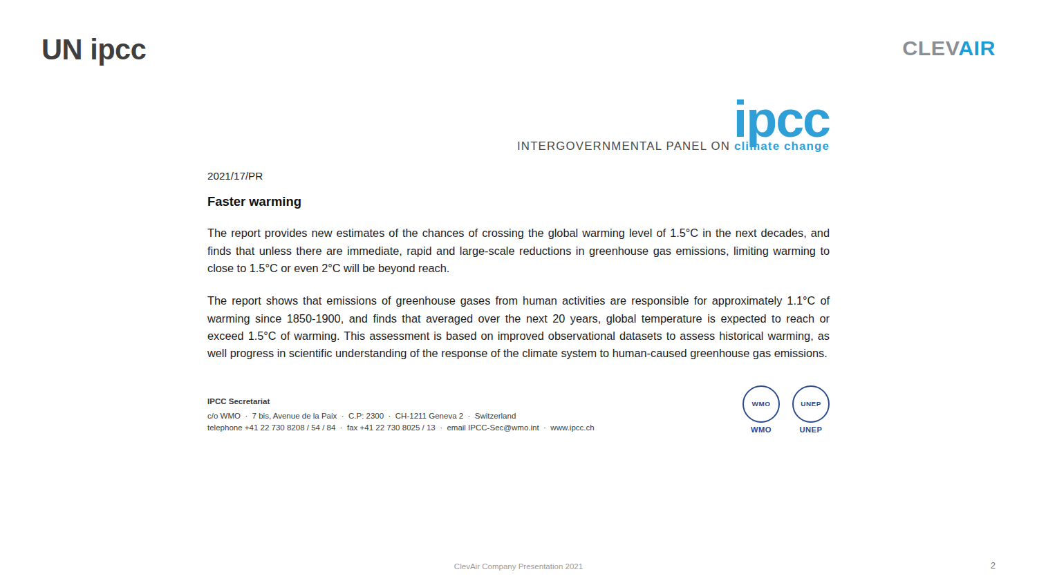UN ipcc
CLEV AIR
ipcc INTERGOVERNMENTAL PANEL ON climate change
2021/17/PR
Faster warming
The report provides new estimates of the chances of crossing the global warming level of 1.5°C in the next decades, and finds that unless there are immediate, rapid and large-scale reductions in greenhouse gas emissions, limiting warming to close to 1.5°C or even 2°C will be beyond reach.
The report shows that emissions of greenhouse gases from human activities are responsible for approximately 1.1°C of warming since 1850-1900, and finds that averaged over the next 20 years, global temperature is expected to reach or exceed 1.5°C of warming. This assessment is based on improved observational datasets to assess historical warming, as well progress in scientific understanding of the response of the climate system to human-caused greenhouse gas emissions.
IPCC Secretariat c/o WMO · 7 bis, Avenue de la Paix · C.P: 2300 · CH-1211 Geneva 2 · Switzerland
telephone +41 22 730 8208 / 54 / 84 · fax +41 22 730 8025 / 13 · email IPCC-Sec@wmo.int · www.ipcc.ch
WMO
WMO
UNEP
UNEP
ClevAir Company Presentation 2021
2